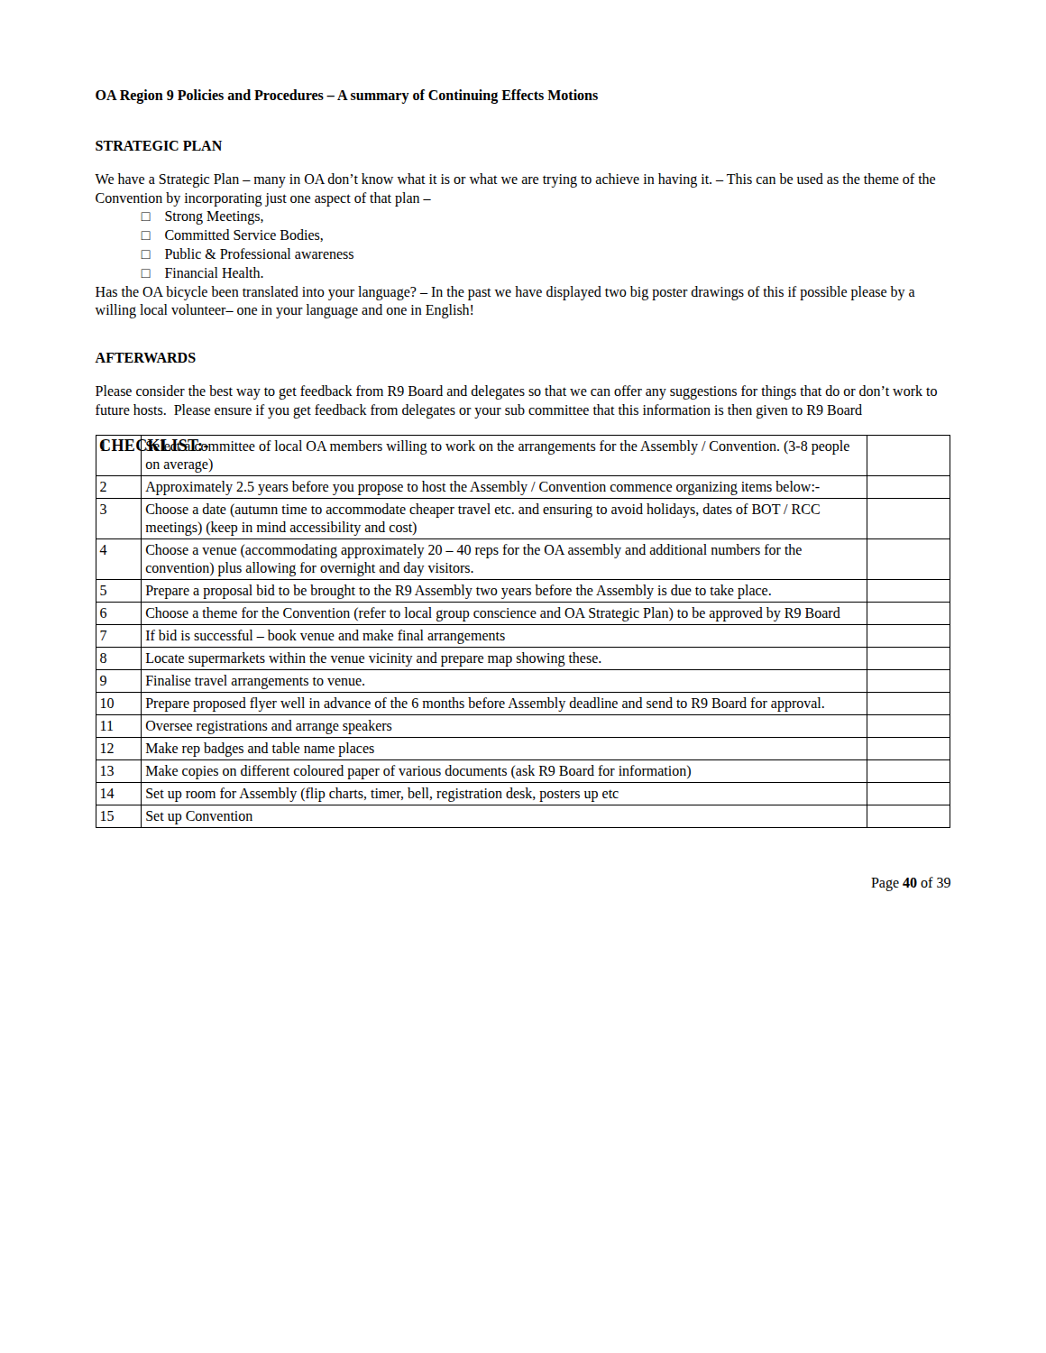OA Region 9 Policies and Procedures – A summary of Continuing Effects Motions
Strategic Plan
We have a Strategic Plan – many in OA don’t know what it is or what we are trying to achieve in having it. – This can be used as the theme of the Convention by incorporating just one aspect of that plan –
Strong Meetings,
Committed Service Bodies,
Public & Professional awareness
Financial Health.
Has the OA bicycle been translated into your language? – In the past we have displayed two big poster drawings of this if possible please by a willing local volunteer– one in your language and one in English!
Afterwards
Please consider the best way to get feedback from R9 Board and delegates so that we can offer any suggestions for things that do or don’t work to future hosts. Please ensure if you get feedback from delegates or your sub committee that this information is then given to R9 Board
| 1 | CHECKLIST:- Select a committee of local OA members willing to work on the arrangements for the Assembly / Convention. (3-8 people on average) | |
| 2 | Approximately 2.5 years before you propose to host the Assembly / Convention commence organizing items below:- | |
| 3 | Choose a date (autumn time to accommodate cheaper travel etc. and ensuring to avoid holidays, dates of BOT / RCC meetings) (keep in mind accessibility and cost) | |
| 4 | Choose a venue (accommodating approximately 20 – 40 reps for the OA assembly and additional numbers for the convention) plus allowing for overnight and day visitors. | |
| 5 | Prepare a proposal bid to be brought to the R9 Assembly two years before the Assembly is due to take place. | |
| 6 | Choose a theme for the Convention (refer to local group conscience and OA Strategic Plan) to be approved by R9 Board | |
| 7 | If bid is successful – book venue and make final arrangements | |
| 8 | Locate supermarkets within the venue vicinity and prepare map showing these. | |
| 9 | Finalise travel arrangements to venue. | |
| 10 | Prepare proposed flyer well in advance of the 6 months before Assembly deadline and send to R9 Board for approval. | |
| 11 | Oversee registrations and arrange speakers | |
| 12 | Make rep badges and table name places | |
| 13 | Make copies on different coloured paper of various documents (ask R9 Board for information) | |
| 14 | Set up room for Assembly (flip charts, timer, bell, registration desk, posters up etc | |
| 15 | Set up Convention | |
Page 40 of 39